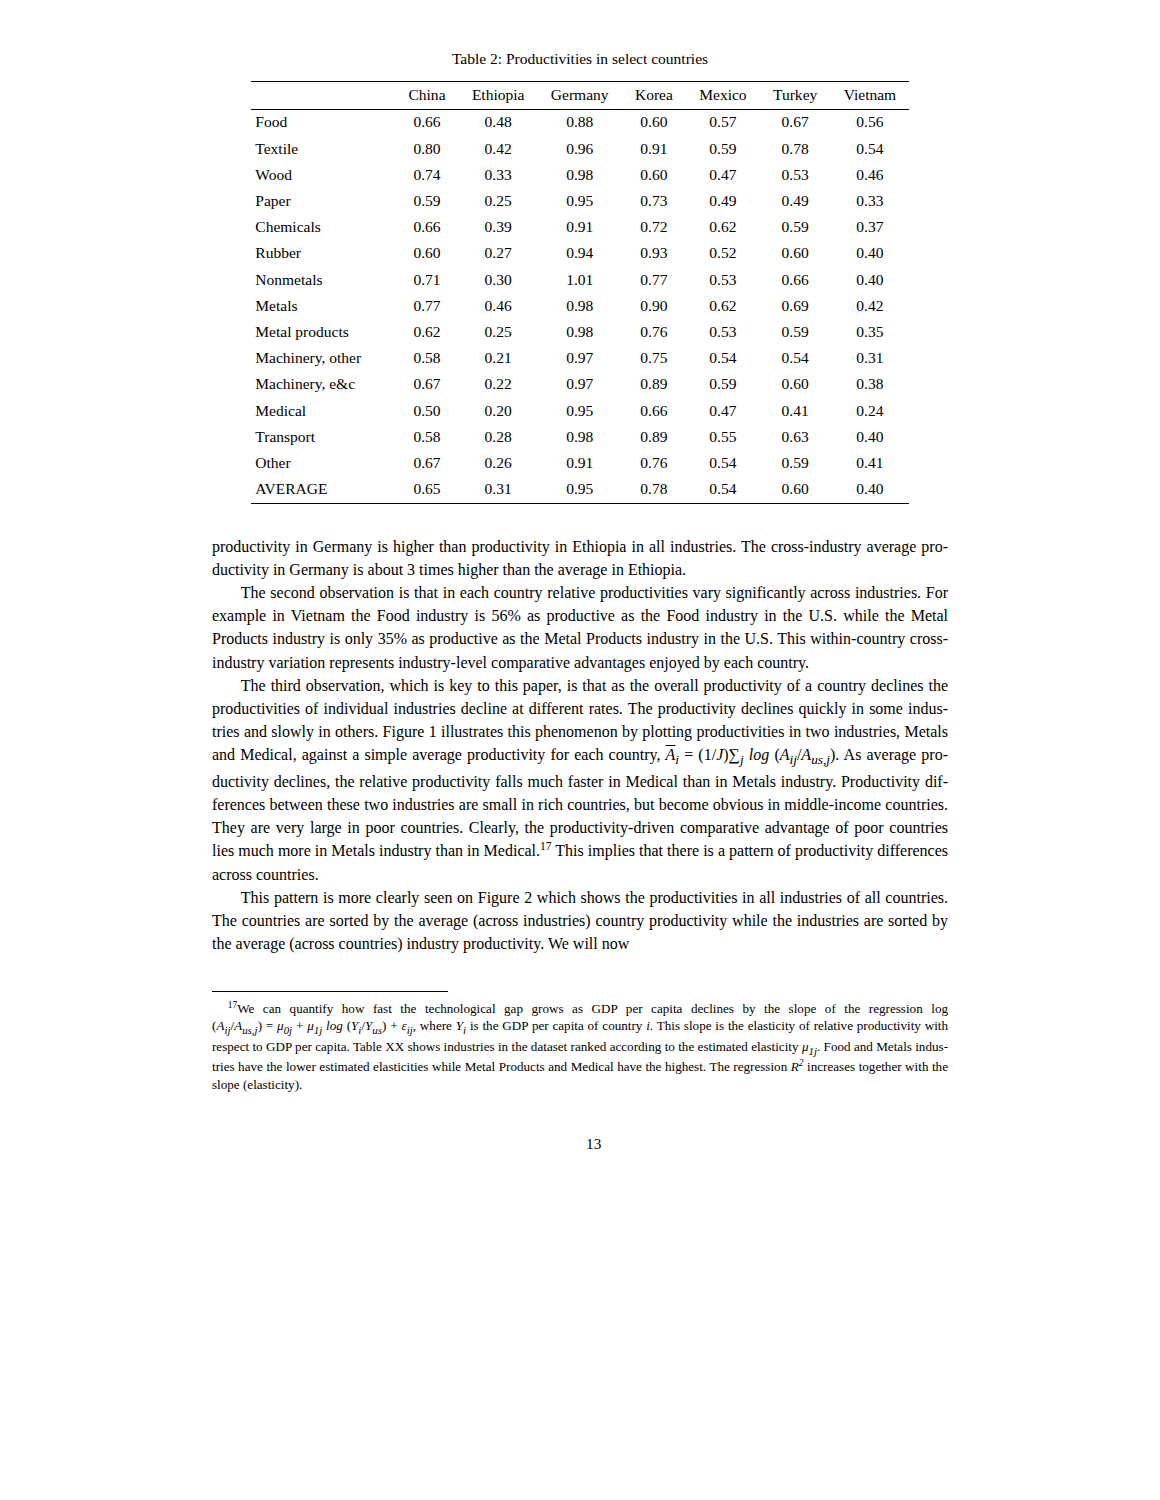Table 2: Productivities in select countries
| | China | Ethiopia | Germany | Korea | Mexico | Turkey | Vietnam |
| --- | --- | --- | --- | --- | --- | --- | --- |
| Food | 0.66 | 0.48 | 0.88 | 0.60 | 0.57 | 0.67 | 0.56 |
| Textile | 0.80 | 0.42 | 0.96 | 0.91 | 0.59 | 0.78 | 0.54 |
| Wood | 0.74 | 0.33 | 0.98 | 0.60 | 0.47 | 0.53 | 0.46 |
| Paper | 0.59 | 0.25 | 0.95 | 0.73 | 0.49 | 0.49 | 0.33 |
| Chemicals | 0.66 | 0.39 | 0.91 | 0.72 | 0.62 | 0.59 | 0.37 |
| Rubber | 0.60 | 0.27 | 0.94 | 0.93 | 0.52 | 0.60 | 0.40 |
| Nonmetals | 0.71 | 0.30 | 1.01 | 0.77 | 0.53 | 0.66 | 0.40 |
| Metals | 0.77 | 0.46 | 0.98 | 0.90 | 0.62 | 0.69 | 0.42 |
| Metal products | 0.62 | 0.25 | 0.98 | 0.76 | 0.53 | 0.59 | 0.35 |
| Machinery, other | 0.58 | 0.21 | 0.97 | 0.75 | 0.54 | 0.54 | 0.31 |
| Machinery, e&c | 0.67 | 0.22 | 0.97 | 0.89 | 0.59 | 0.60 | 0.38 |
| Medical | 0.50 | 0.20 | 0.95 | 0.66 | 0.47 | 0.41 | 0.24 |
| Transport | 0.58 | 0.28 | 0.98 | 0.89 | 0.55 | 0.63 | 0.40 |
| Other | 0.67 | 0.26 | 0.91 | 0.76 | 0.54 | 0.59 | 0.41 |
| AVERAGE | 0.65 | 0.31 | 0.95 | 0.78 | 0.54 | 0.60 | 0.40 |
productivity in Germany is higher than productivity in Ethiopia in all industries. The cross-industry average productivity in Germany is about 3 times higher than the average in Ethiopia.
The second observation is that in each country relative productivities vary significantly across industries. For example in Vietnam the Food industry is 56% as productive as the Food industry in the U.S. while the Metal Products industry is only 35% as productive as the Metal Products industry in the U.S. This within-country cross-industry variation represents industry-level comparative advantages enjoyed by each country.
The third observation, which is key to this paper, is that as the overall productivity of a country declines the productivities of individual industries decline at different rates. The productivity declines quickly in some industries and slowly in others. Figure 1 illustrates this phenomenon by plotting productivities in two industries, Metals and Medical, against a simple average productivity for each country, Ai = (1/J)∑j log (Aij/Aus,j). As average productivity declines, the relative productivity falls much faster in Medical than in Metals industry. Productivity differences between these two industries are small in rich countries, but become obvious in middle-income countries. They are very large in poor countries. Clearly, the productivity-driven comparative advantage of poor countries lies much more in Metals industry than in Medical.17 This implies that there is a pattern of productivity differences across countries.
This pattern is more clearly seen on Figure 2 which shows the productivities in all industries of all countries. The countries are sorted by the average (across industries) country productivity while the industries are sorted by the average (across countries) industry productivity. We will now
17We can quantify how fast the technological gap grows as GDP per capita declines by the slope of the regression log (Aij/Aus,j) = μ0j + μ1j log (Yi/Yus) + εij, where Yi is the GDP per capita of country i. This slope is the elasticity of relative productivity with respect to GDP per capita. Table XX shows industries in the dataset ranked according to the estimated elasticity μ1j. Food and Metals industries have the lower estimated elasticities while Metal Products and Medical have the highest. The regression R2 increases together with the slope (elasticity).
13